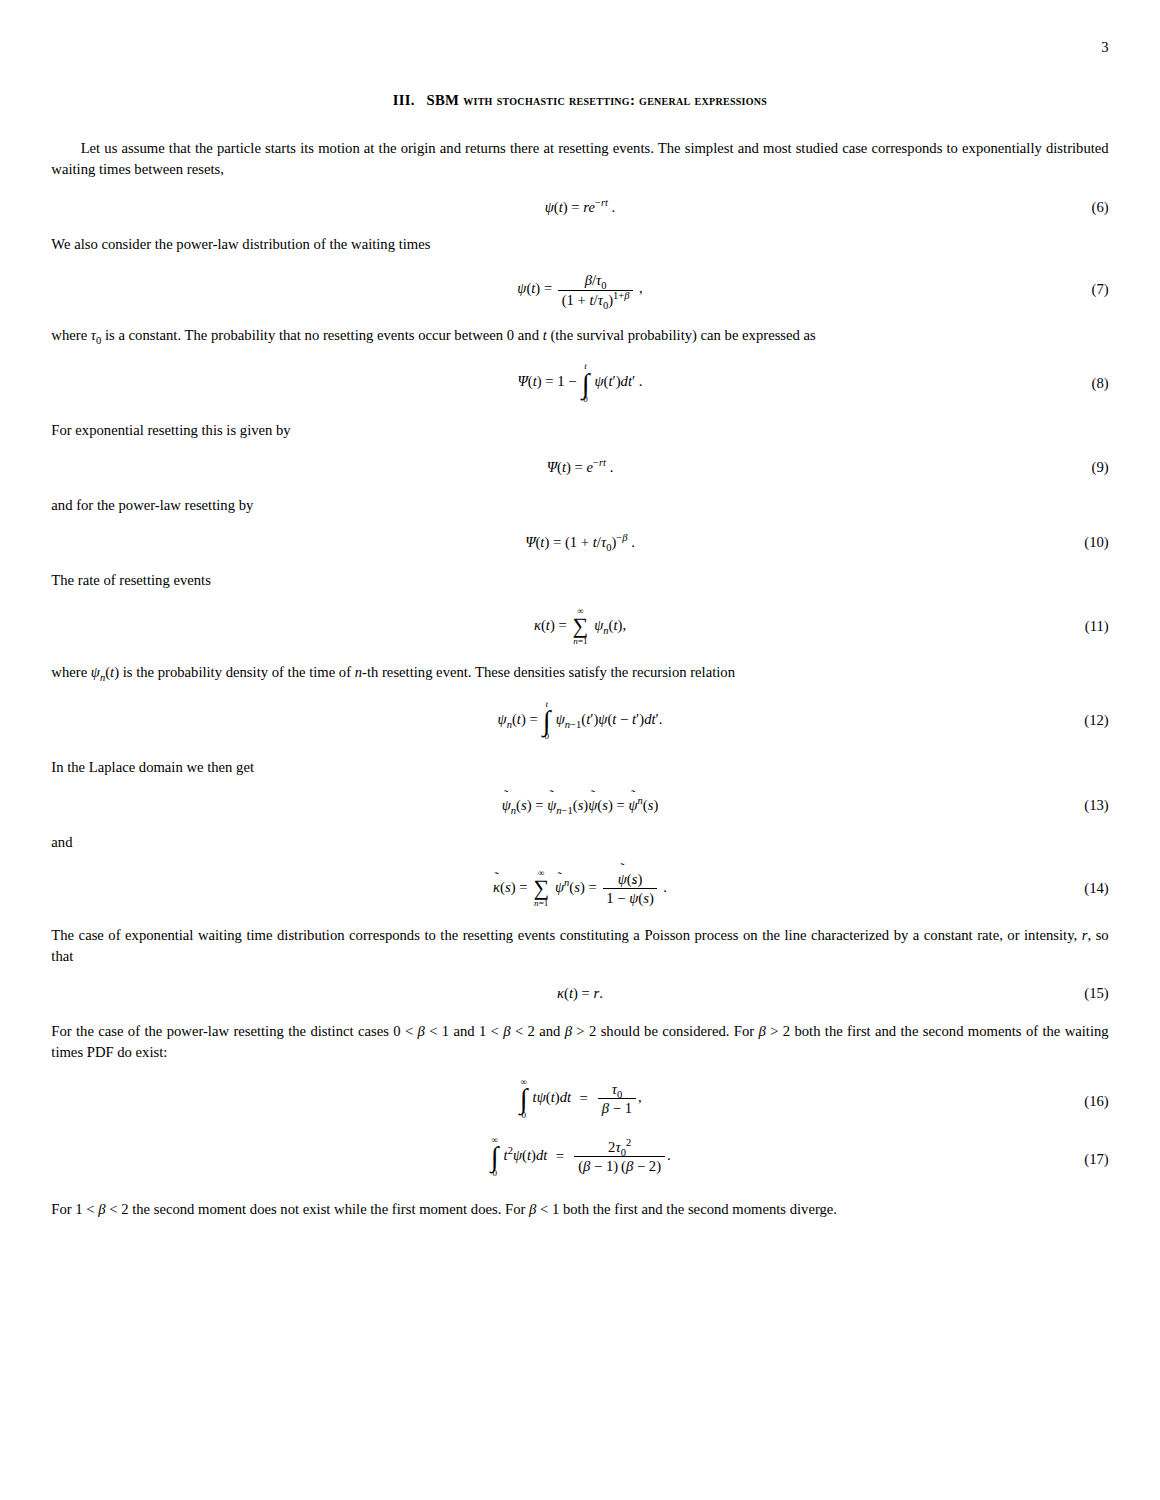3
III. SBM with stochastic resetting: general expressions
Let us assume that the particle starts its motion at the origin and returns there at resetting events. The simplest and most studied case corresponds to exponentially distributed waiting times between resets,
ψ(t) = re−rt .
(6)
We also consider the power-law distribution of the waiting times
ψ(t) = β/τ0 (1 + t/τ0)1+β ,
(7)
where τ0 is a constant. The probability that no resetting events occur between 0 and t (the survival probability) can be expressed as
Ψ(t) = 1 − t∫0 ψ(t′)dt′ .
(8)
For exponential resetting this is given by
Ψ(t) = e−rt .
(9)
and for the power-law resetting by
Ψ(t) = (1 + t/τ0)−β .
(10)
The rate of resetting events
κ(t) = ∞∑n=1 ψn(t),
(11)
where ψn(t) is the probability density of the time of n-th resetting event. These densities satisfy the recursion relation
ψn(t) = t∫0 ψn−1(t′)ψ(t − t′)dt′.
(12)
In the Laplace domain we then get
˜ψn(s) = ˜ψn−1(s)˜ψ(s) = ˜ψn(s)
(13)
and
˜κ(s) = ∞∑n=1 ˜ψn(s) = ˜ψ(s) 1 − ˜ψ(s) .
(14)
The case of exponential waiting time distribution corresponds to the resetting events constituting a Poisson process on the line characterized by a constant rate, or intensity, r, so that
κ(t) = r.
(15)
For the case of the power-law resetting the distinct cases 0 < β < 1 and 1 < β < 2 and β > 2 should be considered. For β > 2 both the first and the second moments of the waiting times PDF do exist:
| ∞ ∫ 0 tψ ( t ) dt | = | τ 0 β − 1 , |
(16)
| ∞ ∫ 0 t 2 ψ ( t ) dt | = | 2 τ 0 2 ( β − 1) ( β − 2) . |
(17)
For 1 < β < 2 the second moment does not exist while the first moment does. For β < 1 both the first and the second moments diverge.